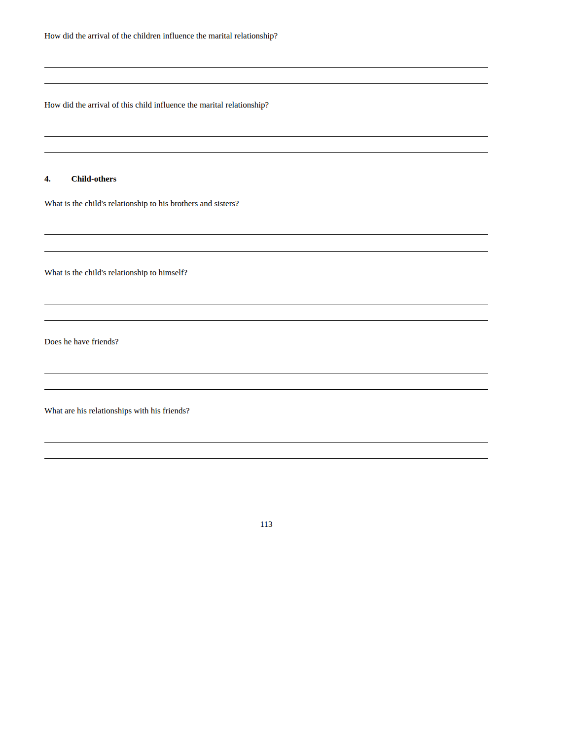How did the arrival of the children influence the marital relationship?
How did the arrival of this child influence the marital relationship?
4. Child-others
What is the child's relationship to his brothers and sisters?
What is the child's relationship to himself?
Does he have friends?
What are his relationships with his friends?
113